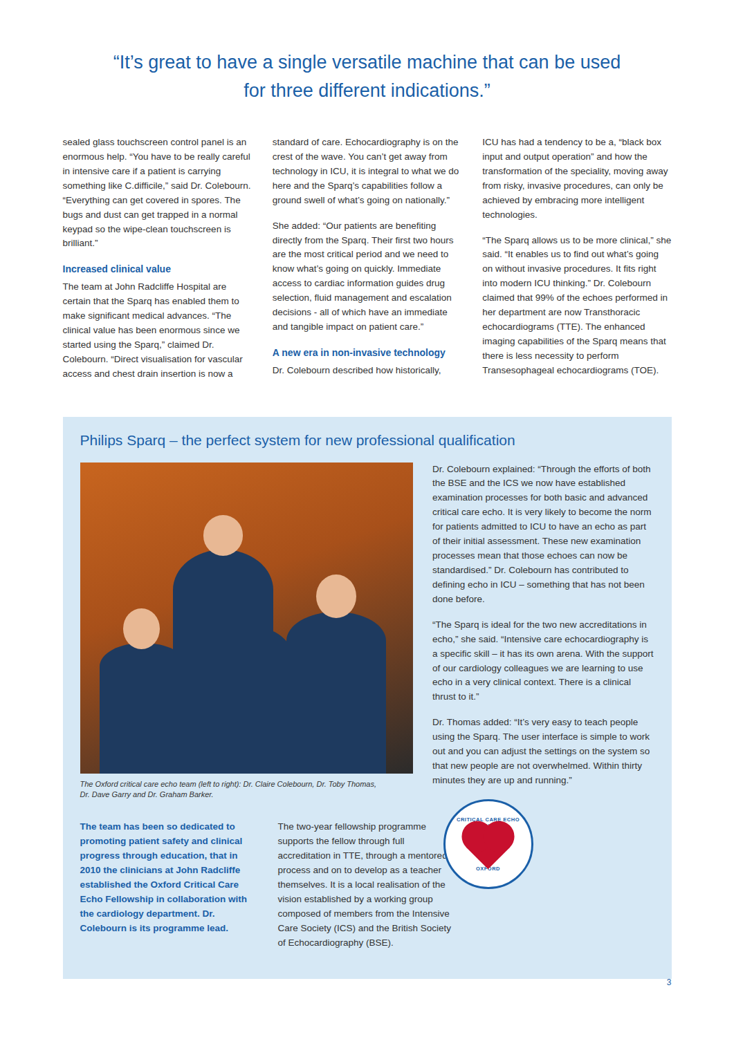“It’s great to have a single versatile machine that can be used
for three different indications.”
sealed glass touchscreen control panel is an enormous help. “You have to be really careful in intensive care if a patient is carrying something like C.difficile,” said Dr. Colebourn. “Everything can get covered in spores. The bugs and dust can get trapped in a normal keypad so the wipe-clean touchscreen is brilliant.”
Increased clinical value
The team at John Radcliffe Hospital are certain that the Sparq has enabled them to make significant medical advances. “The clinical value has been enormous since we started using the Sparq,” claimed Dr. Colebourn. “Direct visualisation for vascular access and chest drain insertion is now a
standard of care. Echocardiography is on the crest of the wave. You can’t get away from technology in ICU, it is integral to what we do here and the Sparq’s capabilities follow a ground swell of what’s going on nationally.”
She added: “Our patients are benefiting directly from the Sparq. Their first two hours are the most critical period and we need to know what’s going on quickly. Immediate access to cardiac information guides drug selection, fluid management and escalation decisions - all of which have an immediate and tangible impact on patient care.”
A new era in non-invasive technology
Dr. Colebourn described how historically,
ICU has had a tendency to be a, “black box input and output operation” and how the transformation of the speciality, moving away from risky, invasive procedures, can only be achieved by embracing more intelligent technologies.
“The Sparq allows us to be more clinical,” she said. “It enables us to find out what’s going on without invasive procedures. It fits right into modern ICU thinking.” Dr. Colebourn claimed that 99% of the echoes performed in her department are now Transthoracic echocardiograms (TTE). The enhanced imaging capabilities of the Sparq means that there is less necessity to perform Transesophageal echocardiograms (TOE).
Philips Sparq – the perfect system for new professional qualification
The Oxford critical care echo team (left to right): Dr. Claire Colebourn, Dr. Toby Thomas,
Dr. Dave Garry and Dr. Graham Barker.
Dr. Colebourn explained: “Through the efforts of both the BSE and the ICS we now have established examination processes for both basic and advanced critical care echo. It is very likely to become the norm for patients admitted to ICU to have an echo as part of their initial assessment. These new examination processes mean that those echoes can now be standardised.” Dr. Colebourn has contributed to defining echo in ICU – something that has not been done before.
“The Sparq is ideal for the two new accreditations in echo,” she said. “Intensive care echocardiography is a specific skill – it has its own arena. With the support of our cardiology colleagues we are learning to use echo in a very clinical context. There is a clinical thrust to it.”
Dr. Thomas added: “It’s very easy to teach people using the Sparq. The user interface is simple to work out and you can adjust the settings on the system so that new people are not overwhelmed. Within thirty minutes they are up and running.”
The team has been so dedicated to promoting patient safety and clinical progress through education, that in 2010 the clinicians at John Radcliffe established the Oxford Critical Care Echo Fellowship in collaboration with the cardiology department. Dr. Colebourn is its programme lead.
The two-year fellowship programme supports the fellow through full accreditation in TTE, through a mentored process and on to develop as a teacher themselves. It is a local realisation of the vision established by a working group composed of members from the Intensive Care Society (ICS) and the British Society of Echocardiography (BSE).
CRITICAL CARE ECHO FELLOWSHIP
OXFORD
3